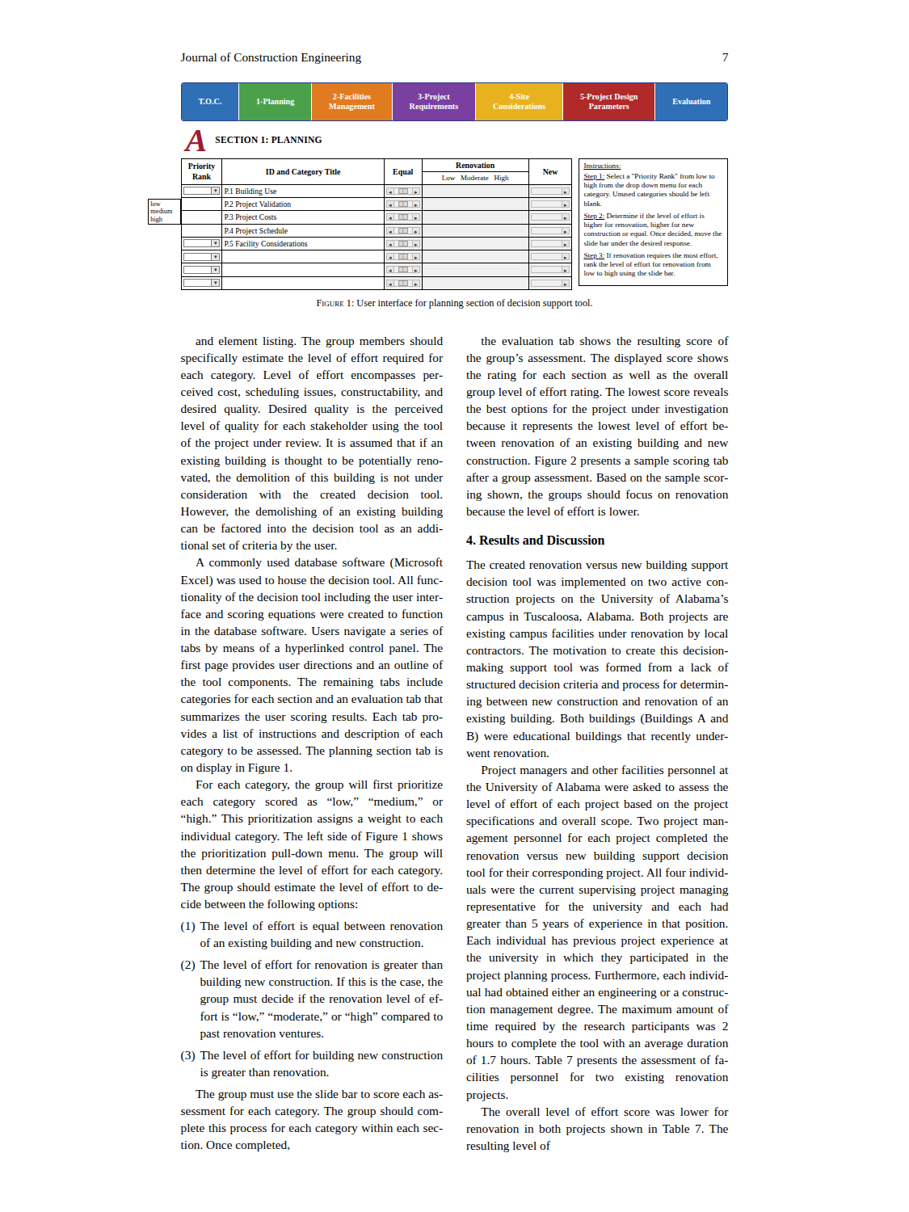Journal of Construction Engineering
7
T.O.C.
1-Planning
2-Facilities
Management
3-Project
Requirements
4-Site
Considerations
5-Project Design
Parameters
Evaluation
A
SECTION 1: PLANNING
| Priority Rank | ID and Category Title | Equal | Renovation | New |
| --- | --- | --- | --- | --- |
| Low Moderate High |
| ▾ | P.1 Building Use | ◂ ⁞ ▸ | | ▸ |
| | P.2 Project Validation | ◂ ⁞ ▸ | | ▸ |
| | P.3 Project Costs | ◂ ⁞ ▸ | | ▸ |
| | P.4 Project Schedule | ◂ ⁞ ▸ | | ▸ |
| ▾ | P.5 Facility Considerations | ◂ ⁞ ▸ | | ▸ |
| ▾ | | ◂ ⁞ ▸ | | ▸ |
| ▾ | | ◂ ⁞ ▸ | | ▸ |
| ▾ | | ◂ ⁞ ▸ | | ▸ |
low
medium
high
Instructions:
Step 1: Select a "Priority Rank" from low to high from the drop down menu for each category. Unused categories should be left blank.
Step 2: Determine if the level of effort is higher for renovation, higher for new construction or equal. Once decided, move the slide bar under the desired response.
Step 3: If renovation requires the most effort, rank the level of effort for renovation from low to high using the slide bar.
Figure 1: User interface for planning section of decision support tool.
and element listing. The group members should specifically estimate the level of effort required for each category. Level of effort encompasses perceived cost, scheduling issues, constructability, and desired quality. Desired quality is the perceived level of quality for each stakeholder using the tool of the project under review. It is assumed that if an existing building is thought to be potentially renovated, the demolition of this building is not under consideration with the created decision tool. However, the demolishing of an existing building can be factored into the decision tool as an additional set of criteria by the user.
A commonly used database software (Microsoft Excel) was used to house the decision tool. All functionality of the decision tool including the user interface and scoring equations were created to function in the database software. Users navigate a series of tabs by means of a hyperlinked control panel. The first page provides user directions and an outline of the tool components. The remaining tabs include categories for each section and an evaluation tab that summarizes the user scoring results. Each tab provides a list of instructions and description of each category to be assessed. The planning section tab is on display in Figure 1.
For each category, the group will first prioritize each category scored as “low,” “medium,” or “high.” This prioritization assigns a weight to each individual category. The left side of Figure 1 shows the prioritization pull-down menu. The group will then determine the level of effort for each category. The group should estimate the level of effort to decide between the following options:
The level of effort is equal between renovation of an existing building and new construction.
The level of effort for renovation is greater than building new construction. If this is the case, the group must decide if the renovation level of effort is “low,” “moderate,” or “high” compared to past renovation ventures.
The level of effort for building new construction is greater than renovation.
The group must use the slide bar to score each assessment for each category. The group should complete this process for each category within each section. Once completed,
the evaluation tab shows the resulting score of the group’s assessment. The displayed score shows the rating for each section as well as the overall group level of effort rating. The lowest score reveals the best options for the project under investigation because it represents the lowest level of effort between renovation of an existing building and new construction. Figure 2 presents a sample scoring tab after a group assessment. Based on the sample scoring shown, the groups should focus on renovation because the level of effort is lower.
4. Results and Discussion
The created renovation versus new building support decision tool was implemented on two active construction projects on the University of Alabama’s campus in Tuscaloosa, Alabama. Both projects are existing campus facilities under renovation by local contractors. The motivation to create this decision-making support tool was formed from a lack of structured decision criteria and process for determining between new construction and renovation of an existing building. Both buildings (Buildings A and B) were educational buildings that recently underwent renovation.
Project managers and other facilities personnel at the University of Alabama were asked to assess the level of effort of each project based on the project specifications and overall scope. Two project management personnel for each project completed the renovation versus new building support decision tool for their corresponding project. All four individuals were the current supervising project managing representative for the university and each had greater than 5 years of experience in that position. Each individual has previous project experience at the university in which they participated in the project planning process. Furthermore, each individual had obtained either an engineering or a construction management degree. The maximum amount of time required by the research participants was 2 hours to complete the tool with an average duration of 1.7 hours. Table 7 presents the assessment of facilities personnel for two existing renovation projects.
The overall level of effort score was lower for renovation in both projects shown in Table 7. The resulting level of